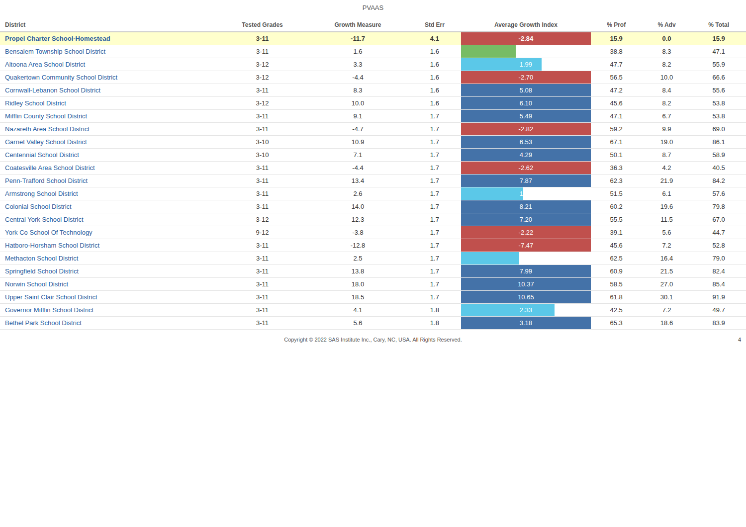PVAAS
| District | Tested Grades | Growth Measure | Std Err | Average Growth Index | % Prof | % Adv | % Total |
| --- | --- | --- | --- | --- | --- | --- | --- |
| Propel Charter School-Homestead | 3-11 | -11.7 | 4.1 | -2.84 | 15.9 | 0.0 | 15.9 |
| Bensalem Township School District | 3-11 | 1.6 | 1.6 | 0.98 | 38.8 | 8.3 | 47.1 |
| Altoona Area School District | 3-12 | 3.3 | 1.6 | 1.99 | 47.7 | 8.2 | 55.9 |
| Quakertown Community School District | 3-12 | -4.4 | 1.6 | -2.70 | 56.5 | 10.0 | 66.6 |
| Cornwall-Lebanon School District | 3-11 | 8.3 | 1.6 | 5.08 | 47.2 | 8.4 | 55.6 |
| Ridley School District | 3-12 | 10.0 | 1.6 | 6.10 | 45.6 | 8.2 | 53.8 |
| Mifflin County School District | 3-11 | 9.1 | 1.7 | 5.49 | 47.1 | 6.7 | 53.8 |
| Nazareth Area School District | 3-11 | -4.7 | 1.7 | -2.82 | 59.2 | 9.9 | 69.0 |
| Garnet Valley School District | 3-10 | 10.9 | 1.7 | 6.53 | 67.1 | 19.0 | 86.1 |
| Centennial School District | 3-10 | 7.1 | 1.7 | 4.29 | 50.1 | 8.7 | 58.9 |
| Coatesville Area School District | 3-11 | -4.4 | 1.7 | -2.62 | 36.3 | 4.2 | 40.5 |
| Penn-Trafford School District | 3-11 | 13.4 | 1.7 | 7.87 | 62.3 | 21.9 | 84.2 |
| Armstrong School District | 3-11 | 2.6 | 1.7 | 1.53 | 51.5 | 6.1 | 57.6 |
| Colonial School District | 3-11 | 14.0 | 1.7 | 8.21 | 60.2 | 19.6 | 79.8 |
| Central York School District | 3-12 | 12.3 | 1.7 | 7.20 | 55.5 | 11.5 | 67.0 |
| York Co School Of Technology | 9-12 | -3.8 | 1.7 | -2.22 | 39.1 | 5.6 | 44.7 |
| Hatboro-Horsham School District | 3-11 | -12.8 | 1.7 | -7.47 | 45.6 | 7.2 | 52.8 |
| Methacton School District | 3-11 | 2.5 | 1.7 | 1.43 | 62.5 | 16.4 | 79.0 |
| Springfield School District | 3-11 | 13.8 | 1.7 | 7.99 | 60.9 | 21.5 | 82.4 |
| Norwin School District | 3-11 | 18.0 | 1.7 | 10.37 | 58.5 | 27.0 | 85.4 |
| Upper Saint Clair School District | 3-11 | 18.5 | 1.7 | 10.65 | 61.8 | 30.1 | 91.9 |
| Governor Mifflin School District | 3-11 | 4.1 | 1.8 | 2.33 | 42.5 | 7.2 | 49.7 |
| Bethel Park School District | 3-11 | 5.6 | 1.8 | 3.18 | 65.3 | 18.6 | 83.9 |
Copyright © 2022 SAS Institute Inc., Cary, NC, USA. All Rights Reserved. 4